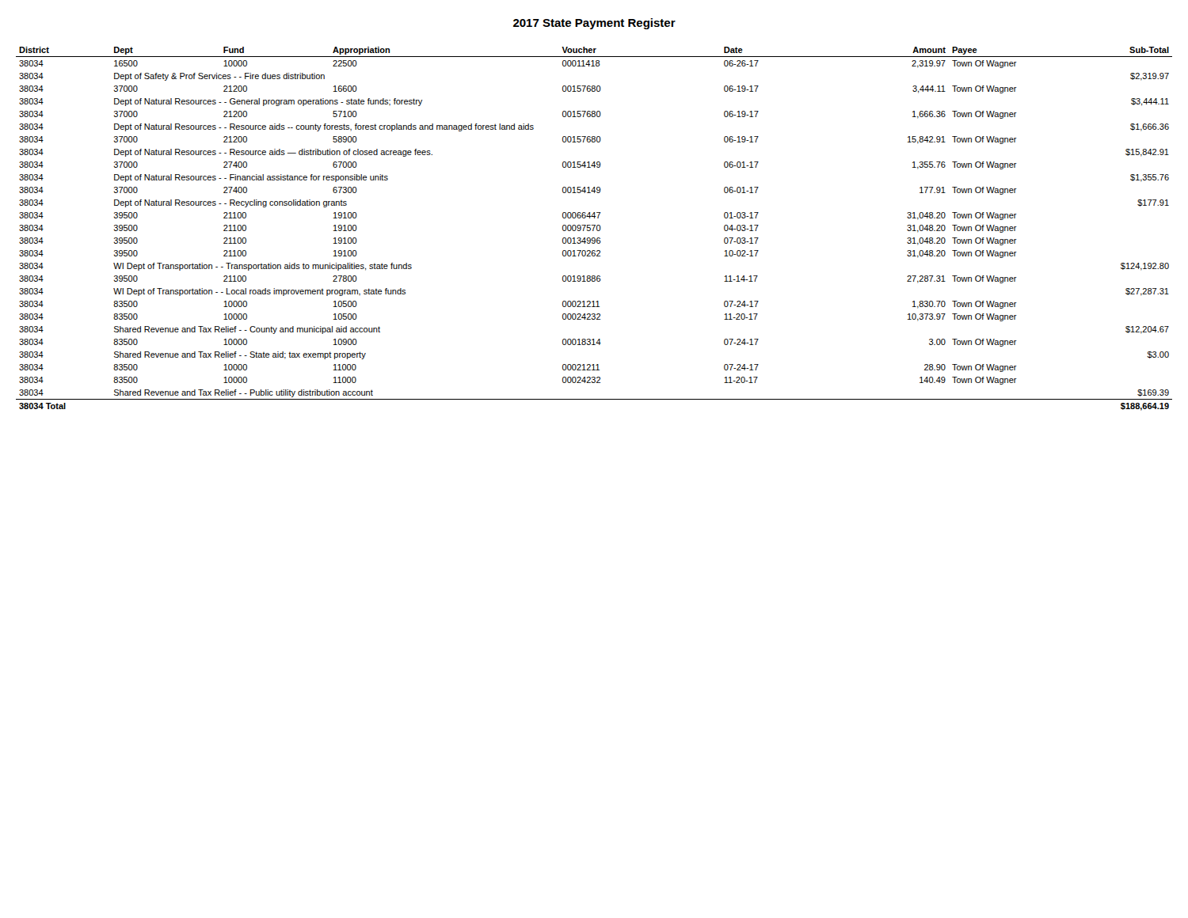2017 State Payment Register
| District | Dept | Fund | Appropriation | Voucher | Date | Amount | Payee | Sub-Total |
| --- | --- | --- | --- | --- | --- | --- | --- | --- |
| 38034 | 16500 | 10000 | 22500 | 00011418 | 06-26-17 | 2,319.97 | Town Of Wagner | |
| 38034 | Dept of Safety & Prof Services - - Fire dues distribution | | | $2,319.97 |
| 38034 | 37000 | 21200 | 16600 | 00157680 | 06-19-17 | 3,444.11 | Town Of Wagner | |
| 38034 | Dept of Natural Resources - - General program operations - state funds; forestry | | | $3,444.11 |
| 38034 | 37000 | 21200 | 57100 | 00157680 | 06-19-17 | 1,666.36 | Town Of Wagner | |
| 38034 | Dept of Natural Resources - - Resource aids -- county forests, forest croplands and managed forest land aids | | | $1,666.36 |
| 38034 | 37000 | 21200 | 58900 | 00157680 | 06-19-17 | 15,842.91 | Town Of Wagner | |
| 38034 | Dept of Natural Resources - - Resource aids — distribution of closed acreage fees. | | | $15,842.91 |
| 38034 | 37000 | 27400 | 67000 | 00154149 | 06-01-17 | 1,355.76 | Town Of Wagner | |
| 38034 | Dept of Natural Resources - - Financial assistance for responsible units | | | $1,355.76 |
| 38034 | 37000 | 27400 | 67300 | 00154149 | 06-01-17 | 177.91 | Town Of Wagner | |
| 38034 | Dept of Natural Resources - - Recycling consolidation grants | | | $177.91 |
| 38034 | 39500 | 21100 | 19100 | 00066447 | 01-03-17 | 31,048.20 | Town Of Wagner | |
| 38034 | 39500 | 21100 | 19100 | 00097570 | 04-03-17 | 31,048.20 | Town Of Wagner | |
| 38034 | 39500 | 21100 | 19100 | 00134996 | 07-03-17 | 31,048.20 | Town Of Wagner | |
| 38034 | 39500 | 21100 | 19100 | 00170262 | 10-02-17 | 31,048.20 | Town Of Wagner | |
| 38034 | WI Dept of Transportation - - Transportation aids to municipalities, state funds | | | $124,192.80 |
| 38034 | 39500 | 21100 | 27800 | 00191886 | 11-14-17 | 27,287.31 | Town Of Wagner | |
| 38034 | WI Dept of Transportation - - Local roads improvement program, state funds | | | $27,287.31 |
| 38034 | 83500 | 10000 | 10500 | 00021211 | 07-24-17 | 1,830.70 | Town Of Wagner | |
| 38034 | 83500 | 10000 | 10500 | 00024232 | 11-20-17 | 10,373.97 | Town Of Wagner | |
| 38034 | Shared Revenue and Tax Relief - - County and municipal aid account | | | $12,204.67 |
| 38034 | 83500 | 10000 | 10900 | 00018314 | 07-24-17 | 3.00 | Town Of Wagner | |
| 38034 | Shared Revenue and Tax Relief - - State aid; tax exempt property | | | $3.00 |
| 38034 | 83500 | 10000 | 11000 | 00021211 | 07-24-17 | 28.90 | Town Of Wagner | |
| 38034 | 83500 | 10000 | 11000 | 00024232 | 11-20-17 | 140.49 | Town Of Wagner | |
| 38034 | Shared Revenue and Tax Relief - - Public utility distribution account | | | $169.39 |
| 38034 Total | | | | $188,664.19 |